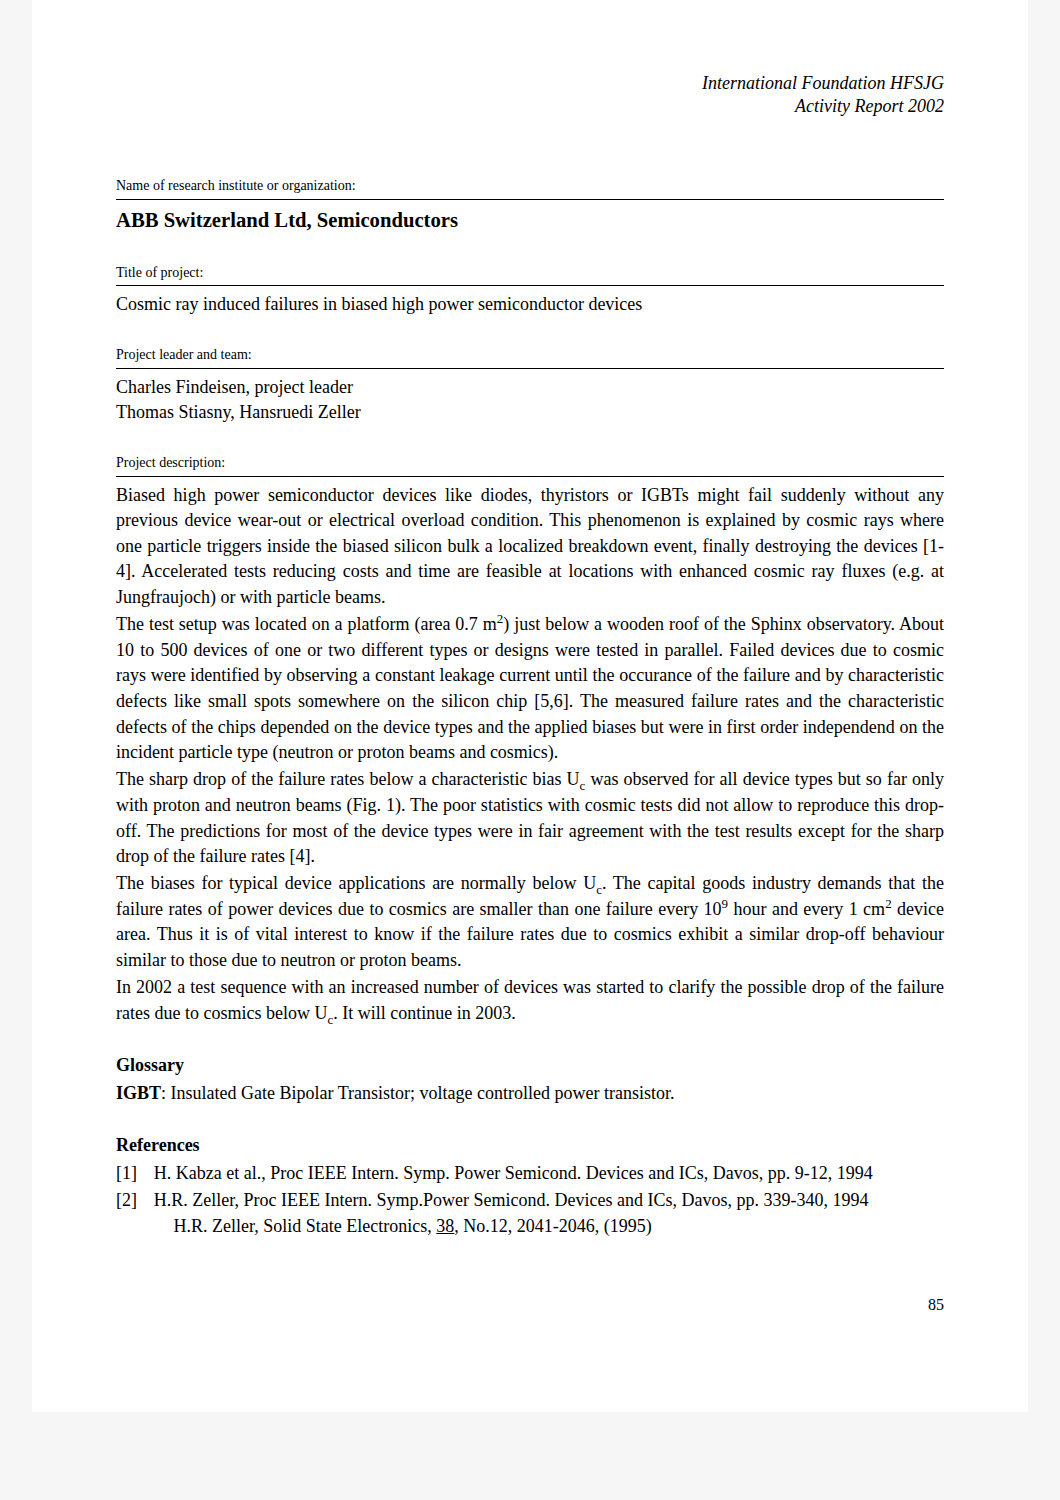International Foundation HFSJG
Activity Report 2002
Name of research institute or organization:
ABB Switzerland Ltd, Semiconductors
Title of project:
Cosmic ray induced failures in biased high power semiconductor devices
Project leader and team:
Charles Findeisen, project leader
Thomas Stiasny, Hansruedi Zeller
Project description:
Biased high power semiconductor devices like diodes, thyristors or IGBTs might fail suddenly without any previous device wear-out or electrical overload condition. This phenomenon is explained by cosmic rays where one particle triggers inside the biased silicon bulk a localized breakdown event, finally destroying the devices [1-4]. Accelerated tests reducing costs and time are feasible at locations with enhanced cosmic ray fluxes (e.g. at Jungfraujoch) or with particle beams.
The test setup was located on a platform (area 0.7 m2) just below a wooden roof of the Sphinx observatory. About 10 to 500 devices of one or two different types or designs were tested in parallel. Failed devices due to cosmic rays were identified by observing a constant leakage current until the occurance of the failure and by characteristic defects like small spots somewhere on the silicon chip [5,6]. The measured failure rates and the characteristic defects of the chips depended on the device types and the applied biases but were in first order independend on the incident particle type (neutron or proton beams and cosmics).
The sharp drop of the failure rates below a characteristic bias Uc was observed for all device types but so far only with proton and neutron beams (Fig. 1). The poor statistics with cosmic tests did not allow to reproduce this drop-off. The predictions for most of the device types were in fair agreement with the test results except for the sharp drop of the failure rates [4].
The biases for typical device applications are normally below Uc. The capital goods industry demands that the failure rates of power devices due to cosmics are smaller than one failure every 109 hour and every 1 cm2 device area. Thus it is of vital interest to know if the failure rates due to cosmics exhibit a similar drop-off behaviour similar to those due to neutron or proton beams.
In 2002 a test sequence with an increased number of devices was started to clarify the possible drop of the failure rates due to cosmics below Uc. It will continue in 2003.
Glossary
IGBT: Insulated Gate Bipolar Transistor; voltage controlled power transistor.
References
[1] H. Kabza et al., Proc IEEE Intern. Symp. Power Semicond. Devices and ICs, Davos, pp. 9-12, 1994
[2] H.R. Zeller, Proc IEEE Intern. Symp.Power Semicond. Devices and ICs, Davos, pp. 339-340, 1994
H.R. Zeller, Solid State Electronics, 38, No.12, 2041-2046, (1995)
85